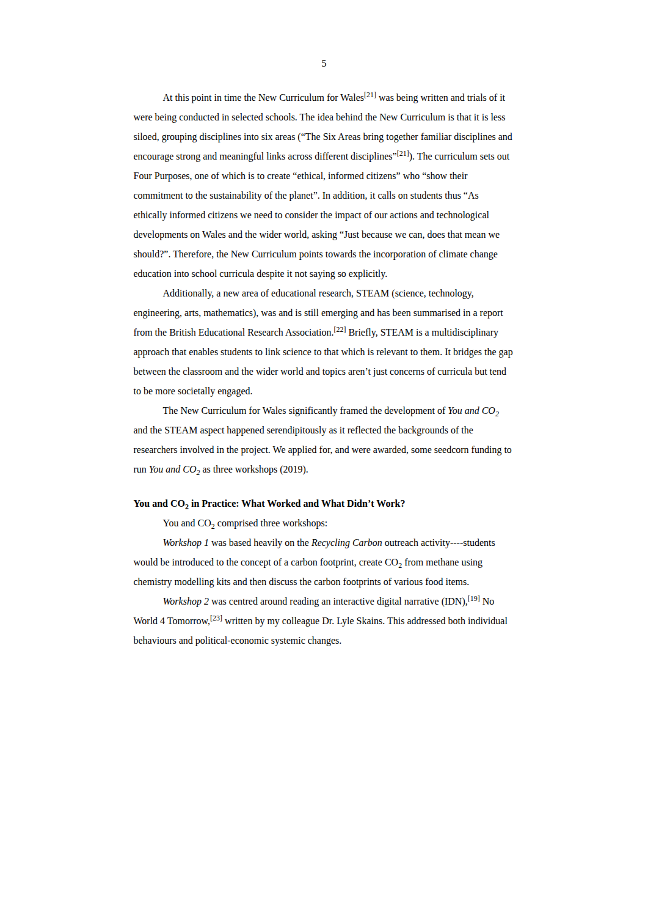5
At this point in time the New Curriculum for Wales[21] was being written and trials of it were being conducted in selected schools. The idea behind the New Curriculum is that it is less siloed, grouping disciplines into six areas (“The Six Areas bring together familiar disciplines and encourage strong and meaningful links across different disciplines”[21]). The curriculum sets out Four Purposes, one of which is to create “ethical, informed citizens” who “show their commitment to the sustainability of the planet”. In addition, it calls on students thus “As ethically informed citizens we need to consider the impact of our actions and technological developments on Wales and the wider world, asking “Just because we can, does that mean we should?”. Therefore, the New Curriculum points towards the incorporation of climate change education into school curricula despite it not saying so explicitly.
Additionally, a new area of educational research, STEAM (science, technology, engineering, arts, mathematics), was and is still emerging and has been summarised in a report from the British Educational Research Association.[22] Briefly, STEAM is a multidisciplinary approach that enables students to link science to that which is relevant to them. It bridges the gap between the classroom and the wider world and topics aren’t just concerns of curricula but tend to be more societally engaged.
The New Curriculum for Wales significantly framed the development of You and CO2 and the STEAM aspect happened serendipitously as it reflected the backgrounds of the researchers involved in the project. We applied for, and were awarded, some seedcorn funding to run You and CO2 as three workshops (2019).
You and CO2 in Practice: What Worked and What Didn’t Work?
You and CO2 comprised three workshops:
Workshop 1 was based heavily on the Recycling Carbon outreach activity----students would be introduced to the concept of a carbon footprint, create CO2 from methane using chemistry modelling kits and then discuss the carbon footprints of various food items.
Workshop 2 was centred around reading an interactive digital narrative (IDN),[19] No World 4 Tomorrow,[23] written by my colleague Dr. Lyle Skains. This addressed both individual behaviours and political-economic systemic changes.